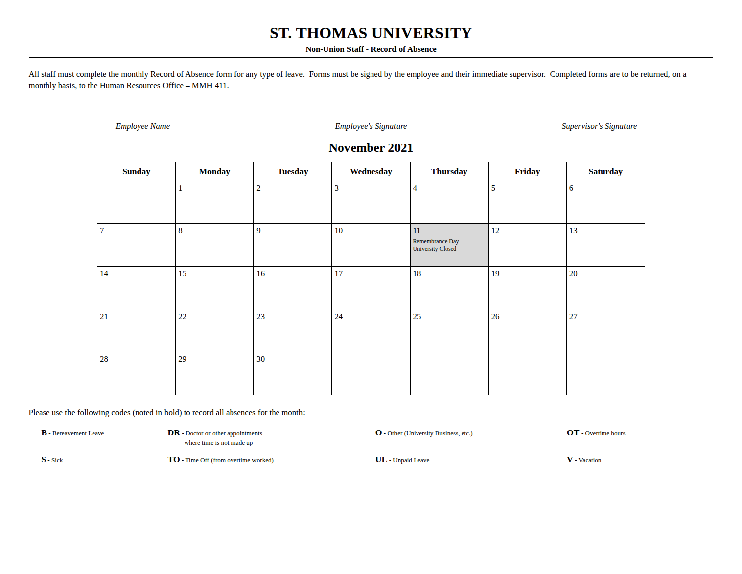ST. THOMAS UNIVERSITY
Non-Union Staff - Record of Absence
All staff must complete the monthly Record of Absence form for any type of leave. Forms must be signed by the employee and their immediate supervisor. Completed forms are to be returned, on a monthly basis, to the Human Resources Office – MMH 411.
| Employee Name | Employee's Signature | Supervisor's Signature |
November 2021
| Sunday | Monday | Tuesday | Wednesday | Thursday | Friday | Saturday |
| --- | --- | --- | --- | --- | --- | --- |
| | 1 | 2 | 3 | 4 | 5 | 6 |
| 7 | 8 | 9 | 10 | 11 Remembrance Day – University Closed | 12 | 13 |
| 14 | 15 | 16 | 17 | 18 | 19 | 20 |
| 21 | 22 | 23 | 24 | 25 | 26 | 27 |
| 28 | 29 | 30 | | | | |
Please use the following codes (noted in bold) to record all absences for the month:
| B - Bereavement Leave | DR - Doctor or other appointments where time is not made up | O - Other (University Business, etc.) | OT - Overtime hours |
| S - Sick | TO - Time Off (from overtime worked) | UL - Unpaid Leave | V - Vacation |